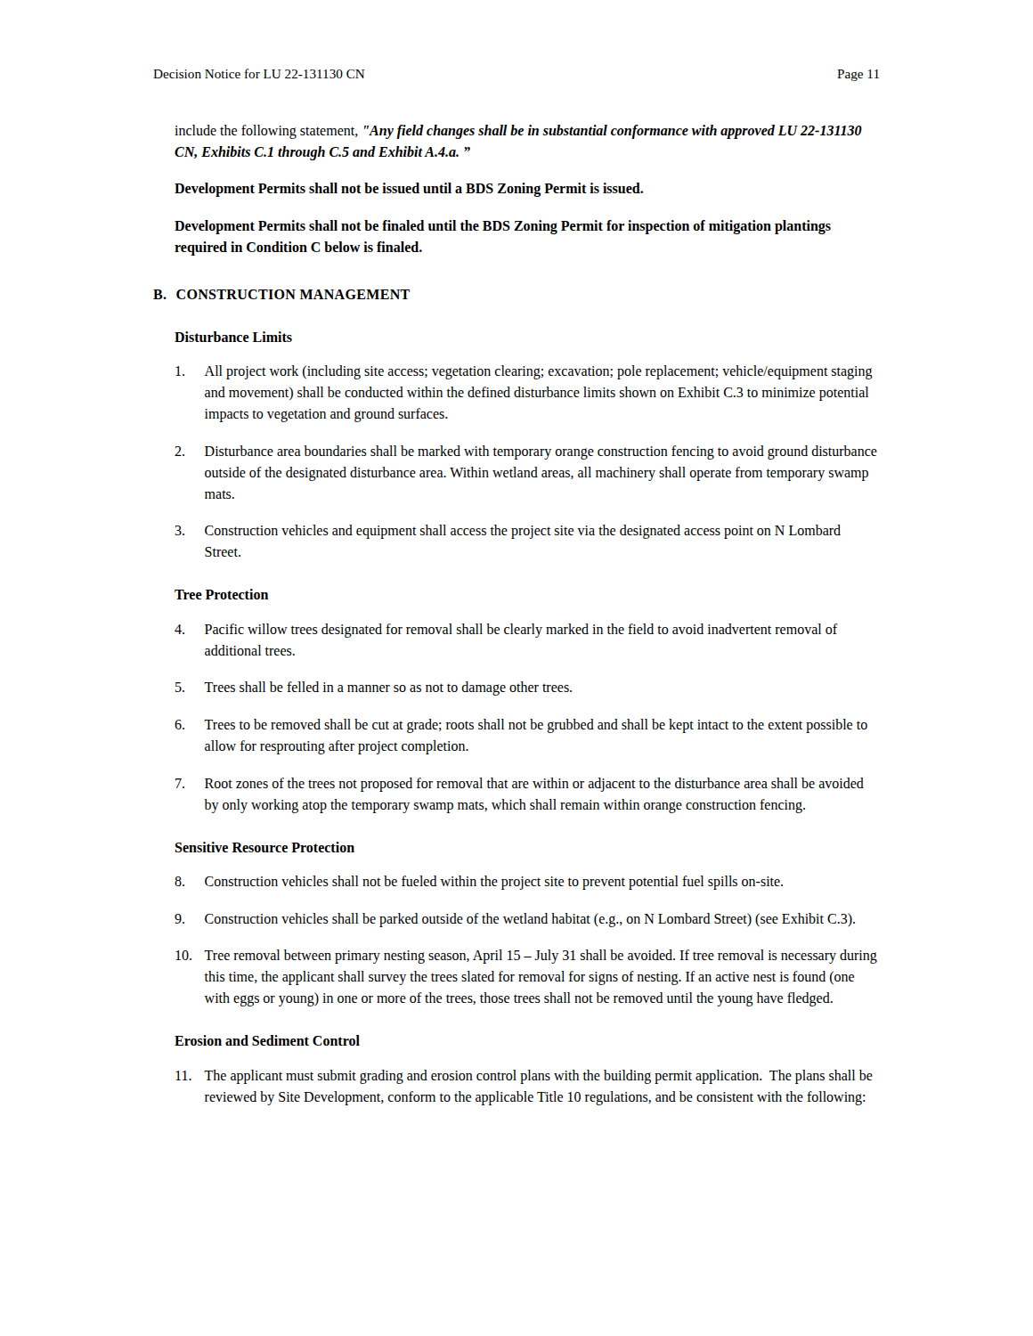Decision Notice for LU 22-131130 CN Page 11
include the following statement, "Any field changes shall be in substantial conformance with approved LU 22-131130 CN, Exhibits C.1 through C.5 and Exhibit A.4.a. ”
Development Permits shall not be issued until a BDS Zoning Permit is issued.
Development Permits shall not be finaled until the BDS Zoning Permit for inspection of mitigation plantings required in Condition C below is finaled.
B. Construction Management
Disturbance Limits
1. All project work (including site access; vegetation clearing; excavation; pole replacement; vehicle/equipment staging and movement) shall be conducted within the defined disturbance limits shown on Exhibit C.3 to minimize potential impacts to vegetation and ground surfaces.
2. Disturbance area boundaries shall be marked with temporary orange construction fencing to avoid ground disturbance outside of the designated disturbance area. Within wetland areas, all machinery shall operate from temporary swamp mats.
3. Construction vehicles and equipment shall access the project site via the designated access point on N Lombard Street.
Tree Protection
4. Pacific willow trees designated for removal shall be clearly marked in the field to avoid inadvertent removal of additional trees.
5. Trees shall be felled in a manner so as not to damage other trees.
6. Trees to be removed shall be cut at grade; roots shall not be grubbed and shall be kept intact to the extent possible to allow for resprouting after project completion.
7. Root zones of the trees not proposed for removal that are within or adjacent to the disturbance area shall be avoided by only working atop the temporary swamp mats, which shall remain within orange construction fencing.
Sensitive Resource Protection
8. Construction vehicles shall not be fueled within the project site to prevent potential fuel spills on-site.
9. Construction vehicles shall be parked outside of the wetland habitat (e.g., on N Lombard Street) (see Exhibit C.3).
10. Tree removal between primary nesting season, April 15 – July 31 shall be avoided. If tree removal is necessary during this time, the applicant shall survey the trees slated for removal for signs of nesting. If an active nest is found (one with eggs or young) in one or more of the trees, those trees shall not be removed until the young have fledged.
Erosion and Sediment Control
11. The applicant must submit grading and erosion control plans with the building permit application. The plans shall be reviewed by Site Development, conform to the applicable Title 10 regulations, and be consistent with the following: